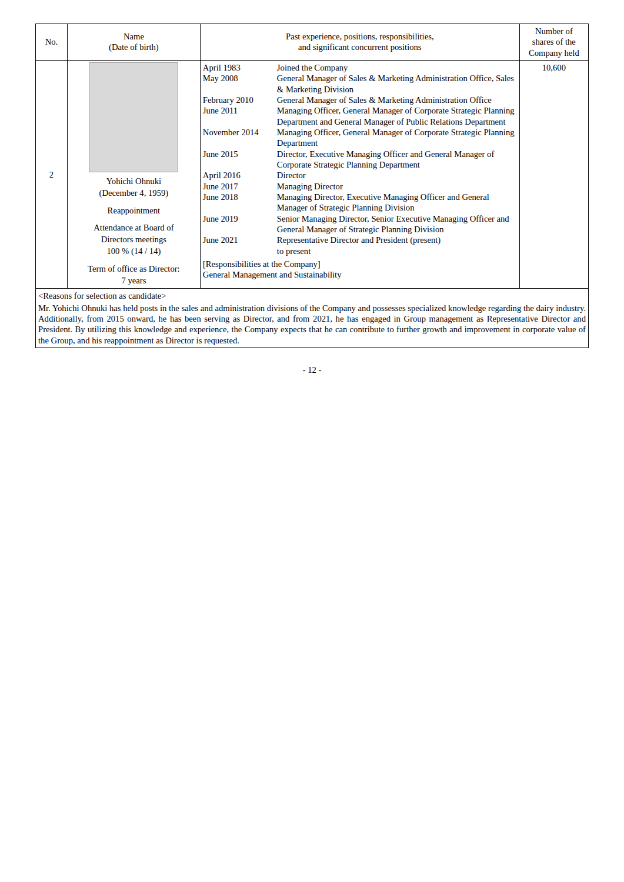| No. | Name (Date of birth) | Past experience, positions, responsibilities, and significant concurrent positions | Number of shares of the Company held |
| --- | --- | --- | --- |
| 2 | Yohichi Ohnuki (December 4, 1959) Reappointment Attendance at Board of Directors meetings 100 % (14 / 14) Term of office as Director: 7 years | / April 1983 / Joined the Company / / May 2008 / General Manager of Sales & Marketing Administration Office, Sales & Marketing Division / / February 2010 / General Manager of Sales & Marketing Administration Office / / June 2011 / Managing Officer, General Manager of Corporate Strategic Planning Department and General Manager of Public Relations Department / / November 2014 / Managing Officer, General Manager of Corporate Strategic Planning Department / / June 2015 / Director, Executive Managing Officer and General Manager of Corporate Strategic Planning Department / / April 2016 / Director / / June 2017 / Managing Director / / June 2018 / Managing Director, Executive Managing Officer and General Manager of Strategic Planning Division / / June 2019 / Senior Managing Director, Senior Executive Managing Officer and General Manager of Strategic Planning Division / / June 2021 / Representative Director and President (present) to present / [Responsibilities at the Company] General Management and Sustainability | 10,600 |
| <Reasons for selection as candidate> Mr. Yohichi Ohnuki has held posts in the sales and administration divisions of the Company and possesses specialized knowledge regarding the dairy industry. Additionally, from 2015 onward, he has been serving as Director, and from 2021, he has engaged in Group management as Representative Director and President. By utilizing this knowledge and experience, the Company expects that he can contribute to further growth and improvement in corporate value of the Group, and his reappointment as Director is requested. |
- 12 -